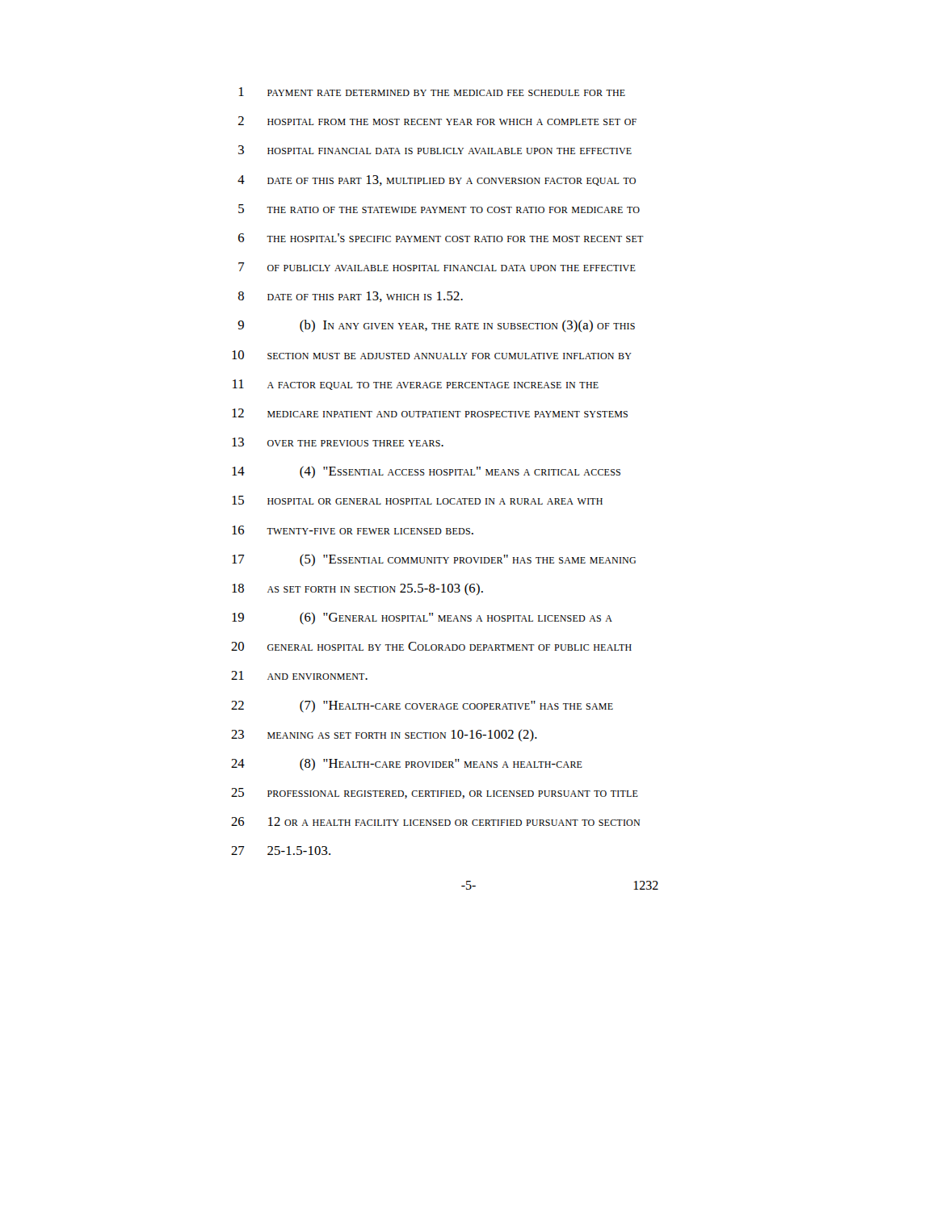| 1 | payment rate determined by the medicaid fee schedule for the |
| 2 | hospital from the most recent year for which a complete set of |
| 3 | hospital financial data is publicly available upon the effective |
| 4 | date of this part 13, multiplied by a conversion factor equal to |
| 5 | the ratio of the statewide payment to cost ratio for medicare to |
| 6 | the hospital's specific payment cost ratio for the most recent set |
| 7 | of publicly available hospital financial data upon the effective |
| 8 | date of this part 13, which is 1.52. |
| 9 | (b) In any given year, the rate in subsection (3)(a) of this |
| 10 | section must be adjusted annually for cumulative inflation by |
| 11 | a factor equal to the average percentage increase in the |
| 12 | medicare inpatient and outpatient prospective payment systems |
| 13 | over the previous three years. |
| 14 | (4) " Essential access hospital " means a critical access |
| 15 | hospital or general hospital located in a rural area with |
| 16 | twenty-five or fewer licensed beds. |
| 17 | (5) " Essential community provider " has the same meaning |
| 18 | as set forth in section 25.5-8-103 (6). |
| 19 | (6) " General hospital " means a hospital licensed as a |
| 20 | general hospital by the C olorado department of public health |
| 21 | and environment. |
| 22 | (7) " Health-care coverage cooperative " has the same |
| 23 | meaning as set forth in section 10-16-1002 (2). |
| 24 | (8) " Health-care provider " means a health-care |
| 25 | professional registered, certified, or licensed pursuant to title |
| 26 | 12 or a health facility licensed or certified pursuant to section |
| 27 | 25-1.5-103. |
-5- 1232